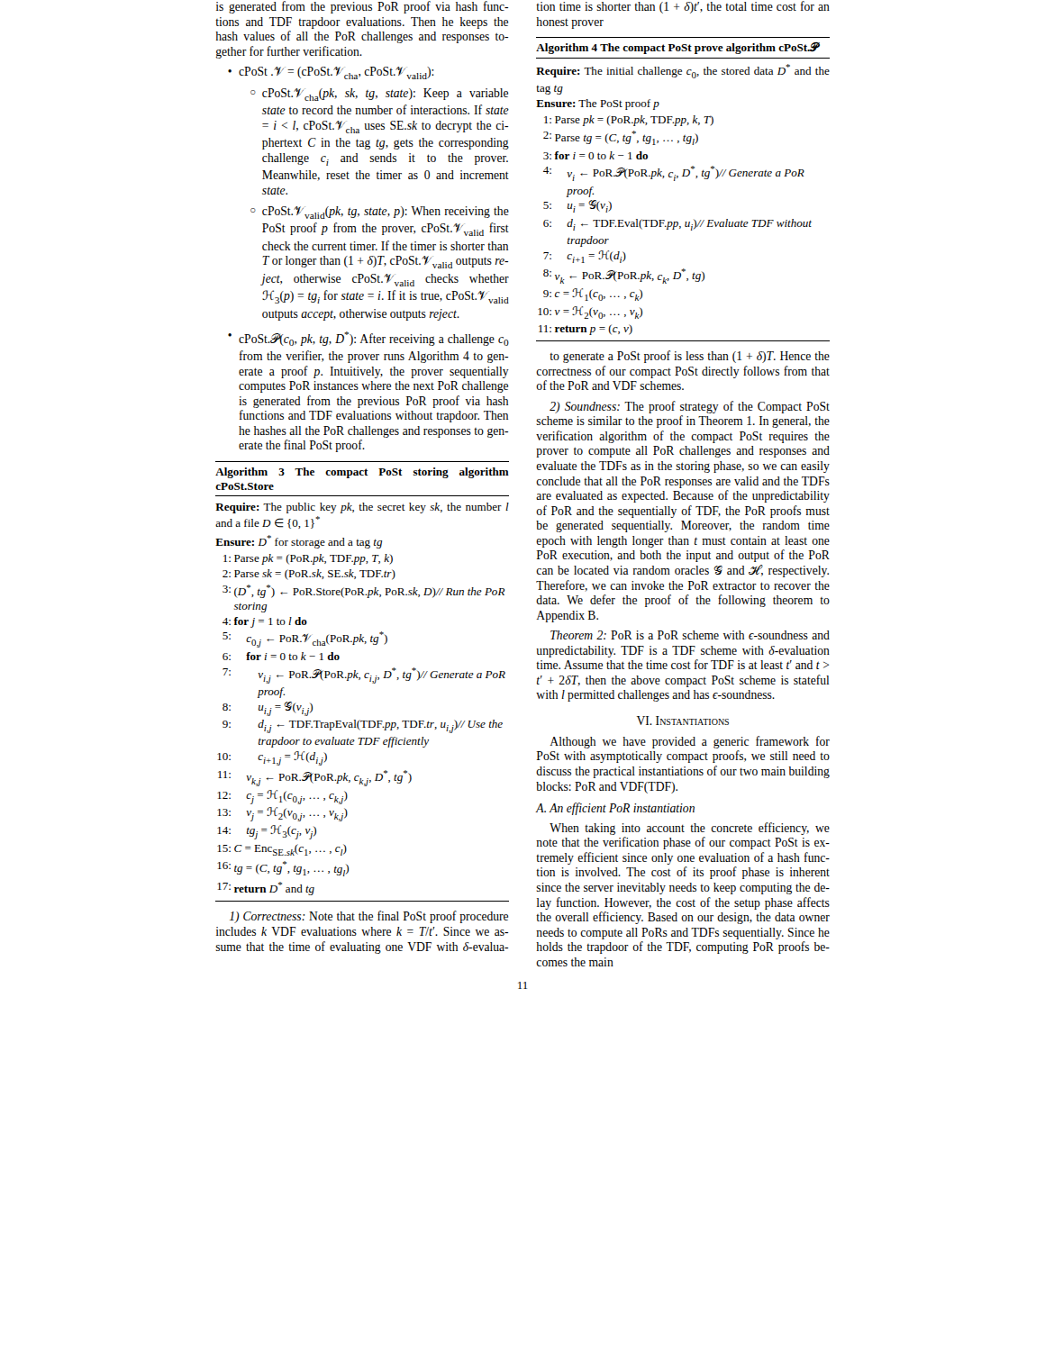is generated from the previous PoR proof via hash functions and TDF trapdoor evaluations. Then he keeps the hash values of all the PoR challenges and responses together for further verification.
cPoSt .𝒱 = (cPoSt.𝒱cha, cPoSt.𝒱valid):
cPoSt.𝒱cha(pk, sk, tg, state): Keep a variable state to record the number of interactions. If state = i < l, cPoSt.𝒱cha uses SE.sk to decrypt the ciphertext C in the tag tg, gets the corresponding challenge ci and sends it to the prover. Meanwhile, reset the timer as 0 and increment state.
cPoSt.𝒱valid(pk, tg, state, p): When receiving the PoSt proof p from the prover, cPoSt.𝒱valid first check the current timer. If the timer is shorter than T or longer than (1 + δ)T, cPoSt.𝒱valid outputs reject, otherwise cPoSt.𝒱valid checks whether ℋ3(p) = tgi for state = i. If it is true, cPoSt.𝒱valid outputs accept, otherwise outputs reject.
cPoSt.𝒫(c0, pk, tg, D*): After receiving a challenge c0 from the verifier, the prover runs Algorithm 4 to generate a proof p. Intuitively, the prover sequentially computes PoR instances where the next PoR challenge is generated from the previous PoR proof via hash functions and TDF evaluations without trapdoor. Then he hashes all the PoR challenges and responses to generate the final PoSt proof.
Algorithm 3 The compact PoSt storing algorithm cPoSt.Store
Require: The public key pk, the secret key sk, the number l and a file D ∈ {0, 1}*
Ensure: D* for storage and a tag tg
Parse pk = (PoR.pk, TDF.pp, T, k)
Parse sk = (PoR.sk, SE.sk, TDF.tr)
(D*, tg*) ← PoR.Store(PoR.pk, PoR.sk, D)// Run the PoR storing
for j = 1 to l do
c0,j ← PoR.𝒱cha(PoR.pk, tg*)
for i = 0 to k − 1 do
vi,j ← PoR.𝒫(PoR.pk, ci,j, D*, tg*)// Generate a PoR proof.
ui,j = 𝒢(vi,j)
di,j ← TDF.TrapEval(TDF.pp, TDF.tr, ui,j)// Use the trapdoor to evaluate TDF efficiently
ci+1,j = ℋ(di,j)
vk,j ← PoR.𝒫(PoR.pk, ck,j, D*, tg*)
cj = ℋ1(c0,j, … , ck,j)
vj = ℋ2(v0,j, … , vk,j)
tgj = ℋ3(cj, vj)
C = EncSE.sk(c1, … , cl)
tg = (C, tg*, tg1, … , tgl)
return D* and tg
1) Correctness: Note that the final PoSt proof procedure includes k VDF evaluations where k = T/t′. Since we assume that the time of evaluating one VDF with δ-evaluation time is shorter than (1 + δ)t′, the total time cost for an honest prover
Algorithm 4 The compact PoSt prove algorithm cPoSt.𝒫
Require: The initial challenge c0, the stored data D* and the tag tg
Ensure: The PoSt proof p
Parse pk = (PoR.pk, TDF.pp, k, T)
Parse tg = (C, tg*, tg1, … , tgl)
for i = 0 to k − 1 do
vi ← PoR.𝒫(PoR.pk, ci, D*, tg*)// Generate a PoR proof.
ui = 𝒢(vi)
di ← TDF.Eval(TDF.pp, ui)// Evaluate TDF without trapdoor
ci+1 = ℋ(di)
vk ← PoR.𝒫(PoR.pk, ck, D*, tg)
c = ℋ1(c0, … , ck)
v = ℋ2(v0, … , vk)
return p = (c, v)
to generate a PoSt proof is less than (1 + δ)T. Hence the correctness of our compact PoSt directly follows from that of the PoR and VDF schemes.
2) Soundness: The proof strategy of the Compact PoSt scheme is similar to the proof in Theorem 1. In general, the verification algorithm of the compact PoSt requires the prover to compute all PoR challenges and responses and evaluate the TDFs as in the storing phase, so we can easily conclude that all the PoR responses are valid and the TDFs are evaluated as expected. Because of the unpredictability of PoR and the sequentially of TDF, the PoR proofs must be generated sequentially. Moreover, the random time epoch with length longer than t must contain at least one PoR execution, and both the input and output of the PoR can be located via random oracles 𝒢 and ℋ, respectively. Therefore, we can invoke the PoR extractor to recover the data. We defer the proof of the following theorem to Appendix B.
Theorem 2: PoR is a PoR scheme with ϵ-soundness and unpredictability. TDF is a TDF scheme with δ-evaluation time. Assume that the time cost for TDF is at least t′ and t > t′ + 2δT, then the above compact PoSt scheme is stateful with l permitted challenges and has ϵ-soundness.
VI. Instantiations
Although we have provided a generic framework for PoSt with asymptotically compact proofs, we still need to discuss the practical instantiations of our two main building blocks: PoR and VDF(TDF).
A. An efficient PoR instantiation
When taking into account the concrete efficiency, we note that the verification phase of our compact PoSt is extremely efficient since only one evaluation of a hash function is involved. The cost of its proof phase is inherent since the server inevitably needs to keep computing the delay function. However, the cost of the setup phase affects the overall efficiency. Based on our design, the data owner needs to compute all PoRs and TDFs sequentially. Since he holds the trapdoor of the TDF, computing PoR proofs becomes the main
11